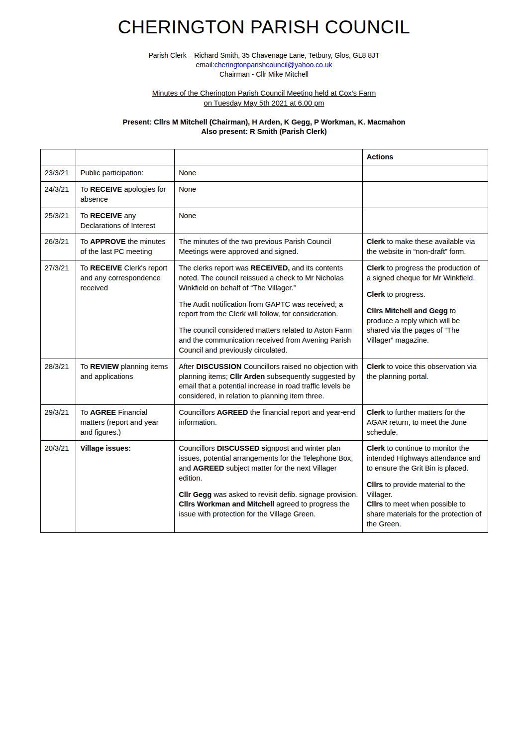CHERINGTON PARISH COUNCIL
Parish Clerk – Richard Smith, 35 Chavenage Lane, Tetbury, Glos, GL8 8JT
email:cheringtonparishcouncil@yahoo.co.uk
Chairman - Cllr Mike Mitchell
Minutes of the Cherington Parish Council Meeting held at Cox’s Farm
on Tuesday May 5th 2021 at 6.00 pm
Present: Cllrs M Mitchell (Chairman), H Arden, K Gegg, P Workman, K. Macmahon
Also present: R Smith (Parish Clerk)
| | | | Actions |
| --- | --- | --- | --- |
| 23/3/21 | Public participation: | None | |
| 24/3/21 | To RECEIVE apologies for absence | None | |
| 25/3/21 | To RECEIVE any Declarations of Interest | None | |
| 26/3/21 | To APPROVE the minutes of the last PC meeting | The minutes of the two previous Parish Council Meetings were approved and signed. | Clerk to make these available via the website in “non-draft” form. |
| 27/3/21 | To RECEIVE Clerk's report and any correspondence received | The clerks report was RECEIVED, and its contents noted. The council reissued a check to Mr Nicholas Winkfield on behalf of “The Villager.” The Audit notification from GAPTC was received; a report from the Clerk will follow, for consideration. The council considered matters related to Aston Farm and the communication received from Avening Parish Council and previously circulated. | Clerk to progress the production of a signed cheque for Mr Winkfield. Clerk to progress. Cllrs Mitchell and Gegg to produce a reply which will be shared via the pages of “The Villager” magazine. |
| 28/3/21 | To REVIEW planning items and applications | After DISCUSSION Councillors raised no objection with planning items; Cllr Arden subsequently suggested by email that a potential increase in road traffic levels be considered, in relation to planning item three. | Clerk to voice this observation via the planning portal. |
| 29/3/21 | To AGREE Financial matters (report and year and figures.) | Councillors AGREED the financial report and year-end information. | Clerk to further matters for the AGAR return, to meet the June schedule. |
| 20/3/21 | Village issues: | Councillors DISCUSSED s ignpost and winter plan issues, potential arrangements for the Telephone Box, and AGREED subject matter for the next Villager edition. Cllr Gegg was asked to revisit defib. signage provision. Cllrs Workman and Mitchell agreed to progress the issue with protection for the Village Green. | Clerk to continue to monitor the intended Highways attendance and to ensure the Grit Bin is placed. Cllrs to provide material to the Villager. Cllrs to meet when possible to share materials for the protection of the Green. |